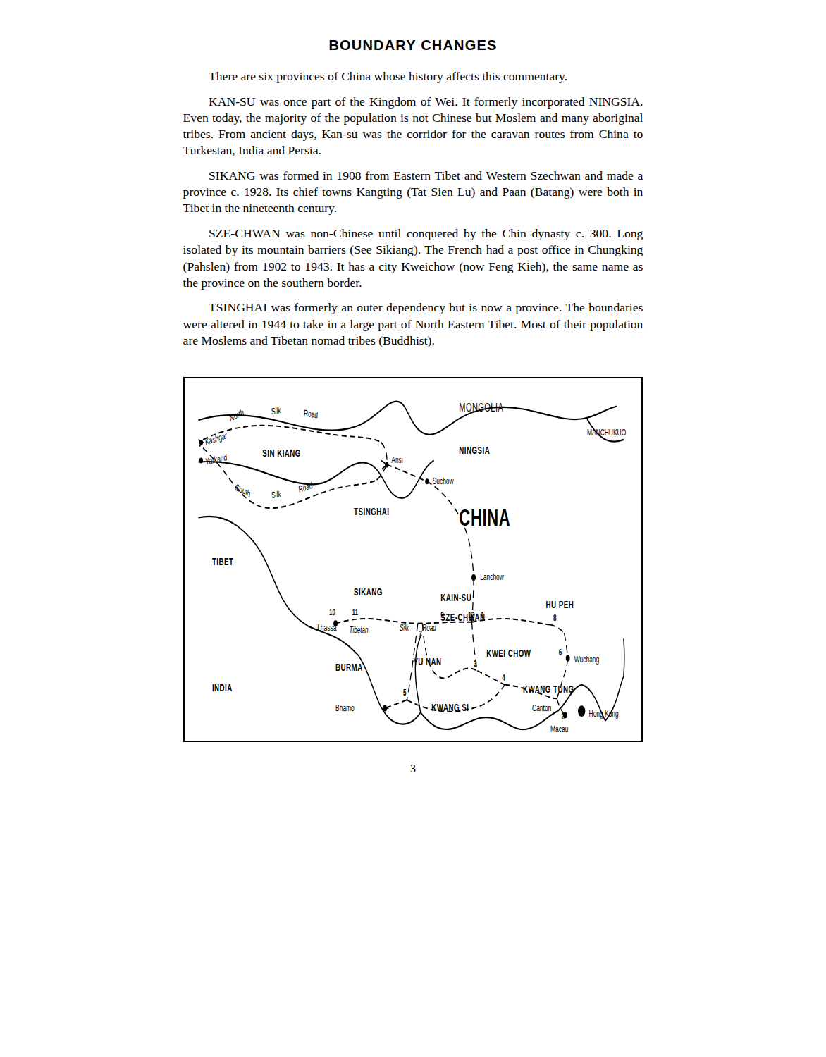BOUNDARY CHANGES
There are six provinces of China whose history affects this commentary.
KAN-SU was once part of the Kingdom of Wei. It formerly incorporated NINGSIA. Even today, the majority of the population is not Chinese but Moslem and many aboriginal tribes. From ancient days, Kan-su was the corridor for the caravan routes from China to Turkestan, India and Persia.
SIKANG was formed in 1908 from Eastern Tibet and Western Szechwan and made a province c. 1928. Its chief towns Kangting (Tat Sien Lu) and Paan (Batang) were both in Tibet in the nineteenth century.
SZE-CHWAN was non-Chinese until conquered by the Chin dynasty c. 300. Long isolated by its mountain barriers (See Sikiang). The French had a post office in Chungking (Pahslen) from 1902 to 1943. It has a city Kweichow (now Feng Kieh), the same name as the province on the southern border.
TSINGHAI was formerly an outer dependency but is now a province. The boundaries were altered in 1944 to take in a large part of North Eastern Tibet. Most of their population are Moslems and Tibetan nomad tribes (Buddhist).
MONGOLIA MANCHUKUO Kashgar Yarkand SIN KIANG North Silk Road South Silk Road Ansi Suchow TSINGHAI NINGSIA CHINA Lanchow KAIN-SU SZE-CHWAN TIBET SIKANG Lhassa Tibetan Silk Road HU PEH Wuchang KWEI CHOW YU NAN BURMA INDIA Bhamo KWANG SI KWANG TUNG Canton Hong Kong Macau 12 1 8 6 4 3 5 7 9 10 11 2
3